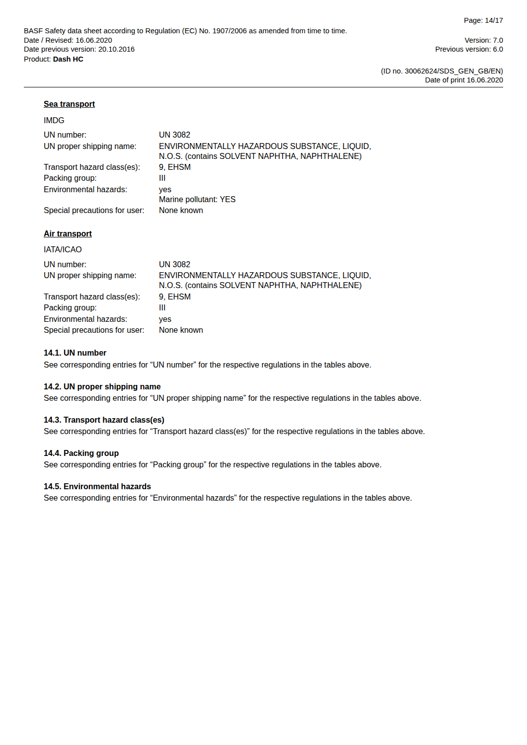Page: 14/17
BASF Safety data sheet according to Regulation (EC) No. 1907/2006 as amended from time to time.
Date / Revised: 16.06.2020 Version: 7.0
Date previous version: 20.10.2016 Previous version: 6.0
Product: Dash HC
(ID no. 30062624/SDS_GEN_GB/EN)
Date of print 16.06.2020
Sea transport
IMDG
| UN number: | UN 3082 |
| UN proper shipping name: | ENVIRONMENTALLY HAZARDOUS SUBSTANCE, LIQUID, N.O.S. (contains SOLVENT NAPHTHA, NAPHTHALENE) |
| Transport hazard class(es): | 9, EHSM |
| Packing group: | III |
| Environmental hazards: | yes Marine pollutant: YES |
| Special precautions for user: | None known |
Air transport
IATA/ICAO
| UN number: | UN 3082 |
| UN proper shipping name: | ENVIRONMENTALLY HAZARDOUS SUBSTANCE, LIQUID, N.O.S. (contains SOLVENT NAPHTHA, NAPHTHALENE) |
| Transport hazard class(es): | 9, EHSM |
| Packing group: | III |
| Environmental hazards: | yes |
| Special precautions for user: | None known |
14.1. UN number
See corresponding entries for “UN number” for the respective regulations in the tables above.
14.2. UN proper shipping name
See corresponding entries for “UN proper shipping name” for the respective regulations in the tables above.
14.3. Transport hazard class(es)
See corresponding entries for “Transport hazard class(es)” for the respective regulations in the tables above.
14.4. Packing group
See corresponding entries for “Packing group” for the respective regulations in the tables above.
14.5. Environmental hazards
See corresponding entries for “Environmental hazards” for the respective regulations in the tables above.